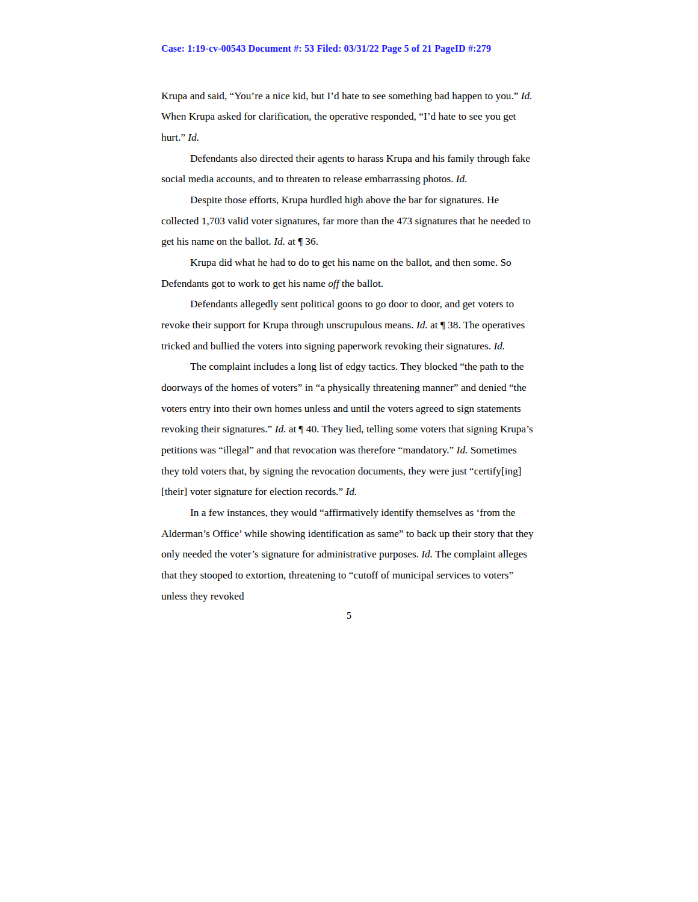Case: 1:19-cv-00543 Document #: 53 Filed: 03/31/22 Page 5 of 21 PageID #:279
Krupa and said, “You’re a nice kid, but I’d hate to see something bad happen to you.” Id. When Krupa asked for clarification, the operative responded, “I’d hate to see you get hurt.” Id.
Defendants also directed their agents to harass Krupa and his family through fake social media accounts, and to threaten to release embarrassing photos. Id.
Despite those efforts, Krupa hurdled high above the bar for signatures. He collected 1,703 valid voter signatures, far more than the 473 signatures that he needed to get his name on the ballot. Id. at ¶ 36.
Krupa did what he had to do to get his name on the ballot, and then some. So Defendants got to work to get his name off the ballot.
Defendants allegedly sent political goons to go door to door, and get voters to revoke their support for Krupa through unscrupulous means. Id. at ¶ 38. The operatives tricked and bullied the voters into signing paperwork revoking their signatures. Id.
The complaint includes a long list of edgy tactics. They blocked “the path to the doorways of the homes of voters” in “a physically threatening manner” and denied “the voters entry into their own homes unless and until the voters agreed to sign statements revoking their signatures.” Id. at ¶ 40. They lied, telling some voters that signing Krupa’s petitions was “illegal” and that revocation was therefore “mandatory.” Id. Sometimes they told voters that, by signing the revocation documents, they were just “certify[ing] [their] voter signature for election records.” Id.
In a few instances, they would “affirmatively identify themselves as ‘from the Alderman’s Office’ while showing identification as same” to back up their story that they only needed the voter’s signature for administrative purposes. Id. The complaint alleges that they stooped to extortion, threatening to “cutoff of municipal services to voters” unless they revoked
5